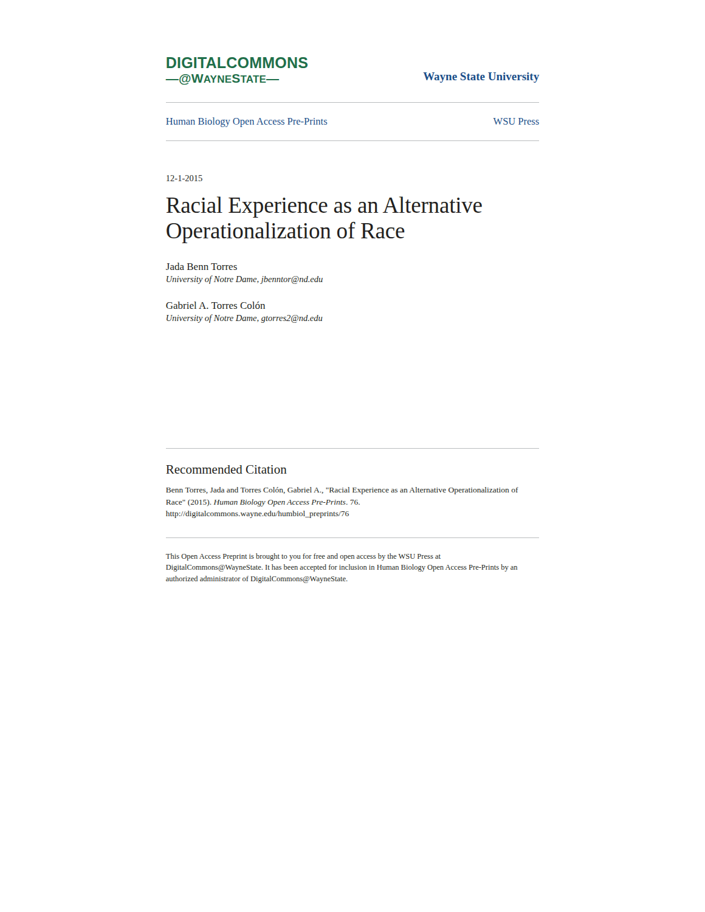DIGITALCOMMONS
—@WAYNESTATE—
Wayne State University
Human Biology Open Access Pre-Prints
WSU Press
12-1-2015
Racial Experience as an Alternative
Operationalization of Race
Jada Benn Torres
University of Notre Dame, jbenntor@nd.edu
Gabriel A. Torres Colón
University of Notre Dame, gtorres2@nd.edu
Recommended Citation
Benn Torres, Jada and Torres Colón, Gabriel A., "Racial Experience as an Alternative Operationalization of Race" (2015). Human Biology Open Access Pre-Prints. 76.
http://digitalcommons.wayne.edu/humbiol_preprints/76
This Open Access Preprint is brought to you for free and open access by the WSU Press at DigitalCommons@WayneState. It has been accepted for inclusion in Human Biology Open Access Pre-Prints by an authorized administrator of DigitalCommons@WayneState.